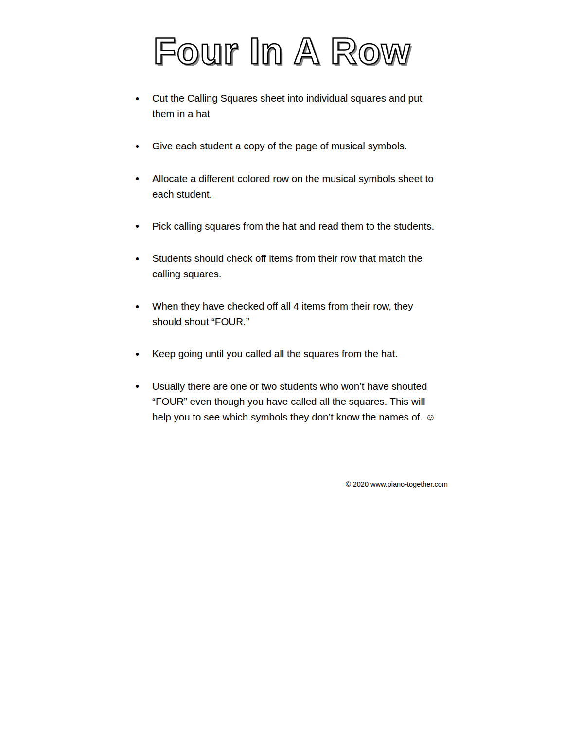Four In A Row
Cut the Calling Squares sheet into individual squares and put them in a hat
Give each student a copy of the page of musical symbols.
Allocate a different colored row on the musical symbols sheet to each student.
Pick calling squares from the hat and read them to the students.
Students should check off items from their row that match the calling squares.
When they have checked off all 4 items from their row, they should shout “FOUR.”
Keep going until you called all the squares from the hat.
Usually there are one or two students who won’t have shouted “FOUR” even though you have called all the squares. This will help you to see which symbols they don’t know the names of. ☺
© 2020 www.piano-together.com